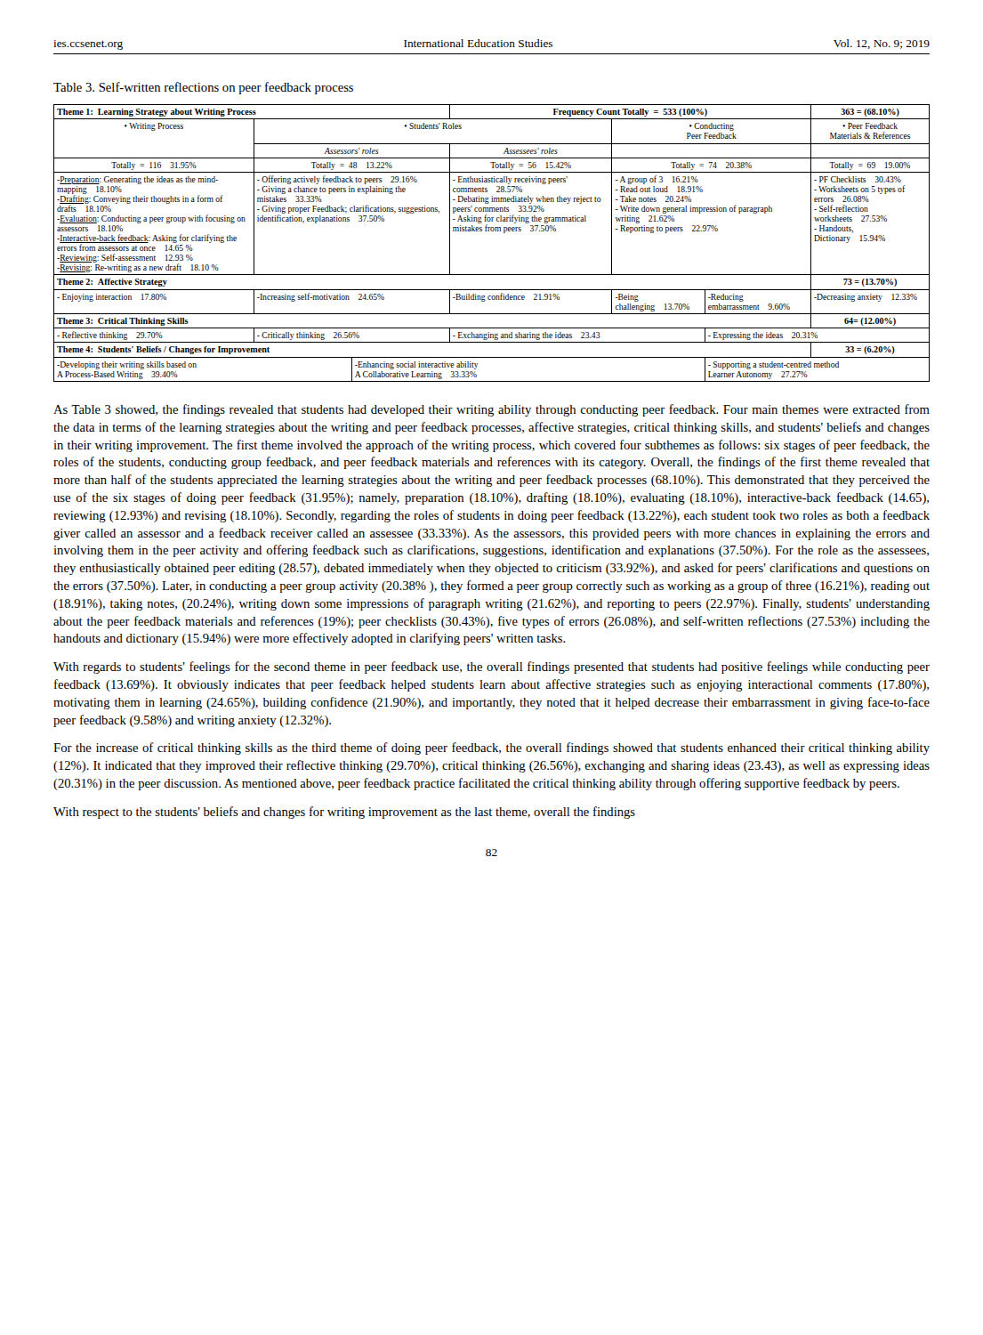ies.ccsenet.org
International Education Studies
Vol. 12, No. 9; 2019
Table 3. Self-written reflections on peer feedback process
| Theme 1: Learning Strategy about Writing Process | Frequency Count Totally = 533 (100%) | 363 = (68.10%) |
| Writing Process | Students' Roles | Conducting Peer Feedback | Peer Feedback Materials & References |
| Assessors' roles | Assessees' roles | | |
| Totally = 116 31.95% | Totally = 48 13.22% | Totally = 56 15.42% | Totally = 74 20.38% | Totally = 69 19.00% |
| - Preparation : Generating the ideas as the mind-mapping 18.10% - Drafting : Conveying their thoughts in a form of drafts 18.10% - Evaluation : Conducting a peer group with focusing on assessors 18.10% - Interactive-back feedback : Asking for clarifying the errors from assessors at once 14.65 % - Reviewing : Self-assessment 12.93 % - Revising : Re-writing as a new draft 18.10 % | - Offering actively feedback to peers 29.16% - Giving a chance to peers in explaining the mistakes 33.33% - Giving proper Feedback; clarifications, suggestions, identification, explanations 37.50% | - Enthusiastically receiving peers' comments 28.57% - Debating immediately when they reject to peers' comments 33.92% - Asking for clarifying the grammatical mistakes from peers 37.50% | - A group of 3 16.21% - Read out loud 18.91% - Take notes 20.24% - Write down general impression of paragraph writing 21.62% - Reporting to peers 22.97% | - PF Checklists 30.43% - Worksheets on 5 types of errors 26.08% - Self-reflection worksheets 27.53% - Handouts, Dictionary 15.94% |
| Theme 2: Affective Strategy | 73 = (13.70%) |
| - Enjoying interaction 17.80% | -Increasing self-motivation 24.65% | -Building confidence 21.91% | -Being challenging 13.70% | -Reducing embarrassment 9.60% | -Decreasing anxiety 12.33% |
| Theme 3: Critical Thinking Skills | 64= (12.00%) |
| - Reflective thinking 29.70% | - Critically thinking 26.56% | - Exchanging and sharing the ideas 23.43 | - Expressing the ideas 20.31% |
| Theme 4: Students' Beliefs / Changes for Improvement | 33 = (6.20%) |
| -Developing their writing skills based on A Process-Based Writing 39.40% | -Enhancing social interactive ability A Collaborative Learning 33.33% | - Supporting a student-centred method Learner Autonomy 27.27% |
As Table 3 showed, the findings revealed that students had developed their writing ability through conducting peer feedback. Four main themes were extracted from the data in terms of the learning strategies about the writing and peer feedback processes, affective strategies, critical thinking skills, and students' beliefs and changes in their writing improvement. The first theme involved the approach of the writing process, which covered four subthemes as follows: six stages of peer feedback, the roles of the students, conducting group feedback, and peer feedback materials and references with its category. Overall, the findings of the first theme revealed that more than half of the students appreciated the learning strategies about the writing and peer feedback processes (68.10%). This demonstrated that they perceived the use of the six stages of doing peer feedback (31.95%); namely, preparation (18.10%), drafting (18.10%), evaluating (18.10%), interactive-back feedback (14.65), reviewing (12.93%) and revising (18.10%). Secondly, regarding the roles of students in doing peer feedback (13.22%), each student took two roles as both a feedback giver called an assessor and a feedback receiver called an assessee (33.33%). As the assessors, this provided peers with more chances in explaining the errors and involving them in the peer activity and offering feedback such as clarifications, suggestions, identification and explanations (37.50%). For the role as the assessees, they enthusiastically obtained peer editing (28.57), debated immediately when they objected to criticism (33.92%), and asked for peers' clarifications and questions on the errors (37.50%). Later, in conducting a peer group activity (20.38% ), they formed a peer group correctly such as working as a group of three (16.21%), reading out (18.91%), taking notes, (20.24%), writing down some impressions of paragraph writing (21.62%), and reporting to peers (22.97%). Finally, students' understanding about the peer feedback materials and references (19%); peer checklists (30.43%), five types of errors (26.08%), and self-written reflections (27.53%) including the handouts and dictionary (15.94%) were more effectively adopted in clarifying peers' written tasks.
With regards to students' feelings for the second theme in peer feedback use, the overall findings presented that students had positive feelings while conducting peer feedback (13.69%). It obviously indicates that peer feedback helped students learn about affective strategies such as enjoying interactional comments (17.80%), motivating them in learning (24.65%), building confidence (21.90%), and importantly, they noted that it helped decrease their embarrassment in giving face-to-face peer feedback (9.58%) and writing anxiety (12.32%).
For the increase of critical thinking skills as the third theme of doing peer feedback, the overall findings showed that students enhanced their critical thinking ability (12%). It indicated that they improved their reflective thinking (29.70%), critical thinking (26.56%), exchanging and sharing ideas (23.43), as well as expressing ideas (20.31%) in the peer discussion. As mentioned above, peer feedback practice facilitated the critical thinking ability through offering supportive feedback by peers.
With respect to the students' beliefs and changes for writing improvement as the last theme, overall the findings
82